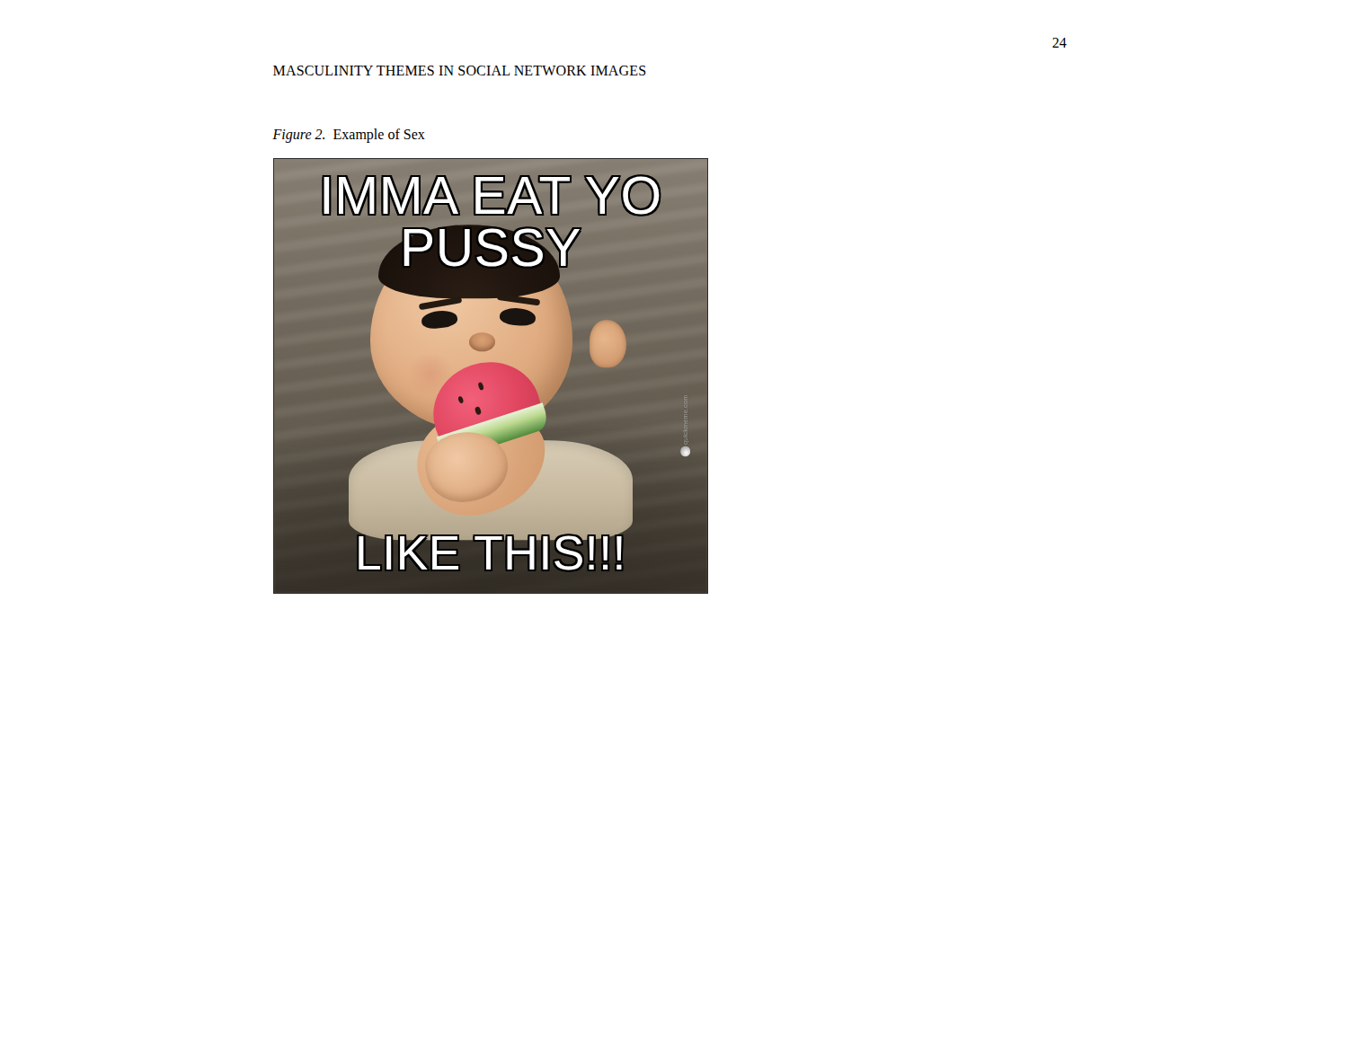24
Masculinity Themes in Social Network Images
Figure 2. Example of Sex
Imma eat yo pussy
Like this!!!
quickmeme.com